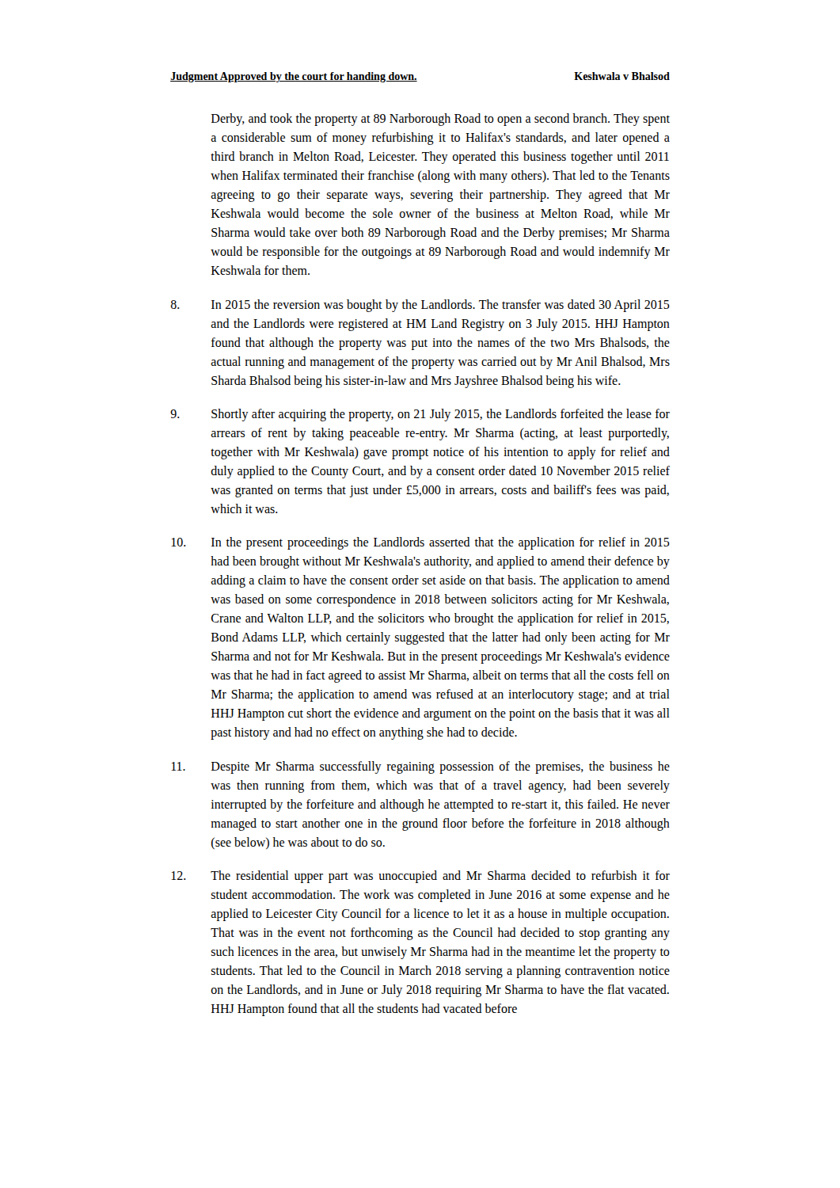Judgment Approved by the court for handing down. Keshwala v Bhalsod
Derby, and took the property at 89 Narborough Road to open a second branch. They spent a considerable sum of money refurbishing it to Halifax's standards, and later opened a third branch in Melton Road, Leicester. They operated this business together until 2011 when Halifax terminated their franchise (along with many others). That led to the Tenants agreeing to go their separate ways, severing their partnership. They agreed that Mr Keshwala would become the sole owner of the business at Melton Road, while Mr Sharma would take over both 89 Narborough Road and the Derby premises; Mr Sharma would be responsible for the outgoings at 89 Narborough Road and would indemnify Mr Keshwala for them.
8.
In 2015 the reversion was bought by the Landlords. The transfer was dated 30 April 2015 and the Landlords were registered at HM Land Registry on 3 July 2015. HHJ Hampton found that although the property was put into the names of the two Mrs Bhalsods, the actual running and management of the property was carried out by Mr Anil Bhalsod, Mrs Sharda Bhalsod being his sister-in-law and Mrs Jayshree Bhalsod being his wife.
9.
Shortly after acquiring the property, on 21 July 2015, the Landlords forfeited the lease for arrears of rent by taking peaceable re-entry. Mr Sharma (acting, at least purportedly, together with Mr Keshwala) gave prompt notice of his intention to apply for relief and duly applied to the County Court, and by a consent order dated 10 November 2015 relief was granted on terms that just under £5,000 in arrears, costs and bailiff's fees was paid, which it was.
10.
In the present proceedings the Landlords asserted that the application for relief in 2015 had been brought without Mr Keshwala's authority, and applied to amend their defence by adding a claim to have the consent order set aside on that basis. The application to amend was based on some correspondence in 2018 between solicitors acting for Mr Keshwala, Crane and Walton LLP, and the solicitors who brought the application for relief in 2015, Bond Adams LLP, which certainly suggested that the latter had only been acting for Mr Sharma and not for Mr Keshwala. But in the present proceedings Mr Keshwala's evidence was that he had in fact agreed to assist Mr Sharma, albeit on terms that all the costs fell on Mr Sharma; the application to amend was refused at an interlocutory stage; and at trial HHJ Hampton cut short the evidence and argument on the point on the basis that it was all past history and had no effect on anything she had to decide.
11.
Despite Mr Sharma successfully regaining possession of the premises, the business he was then running from them, which was that of a travel agency, had been severely interrupted by the forfeiture and although he attempted to re-start it, this failed. He never managed to start another one in the ground floor before the forfeiture in 2018 although (see below) he was about to do so.
12.
The residential upper part was unoccupied and Mr Sharma decided to refurbish it for student accommodation. The work was completed in June 2016 at some expense and he applied to Leicester City Council for a licence to let it as a house in multiple occupation. That was in the event not forthcoming as the Council had decided to stop granting any such licences in the area, but unwisely Mr Sharma had in the meantime let the property to students. That led to the Council in March 2018 serving a planning contravention notice on the Landlords, and in June or July 2018 requiring Mr Sharma to have the flat vacated. HHJ Hampton found that all the students had vacated before